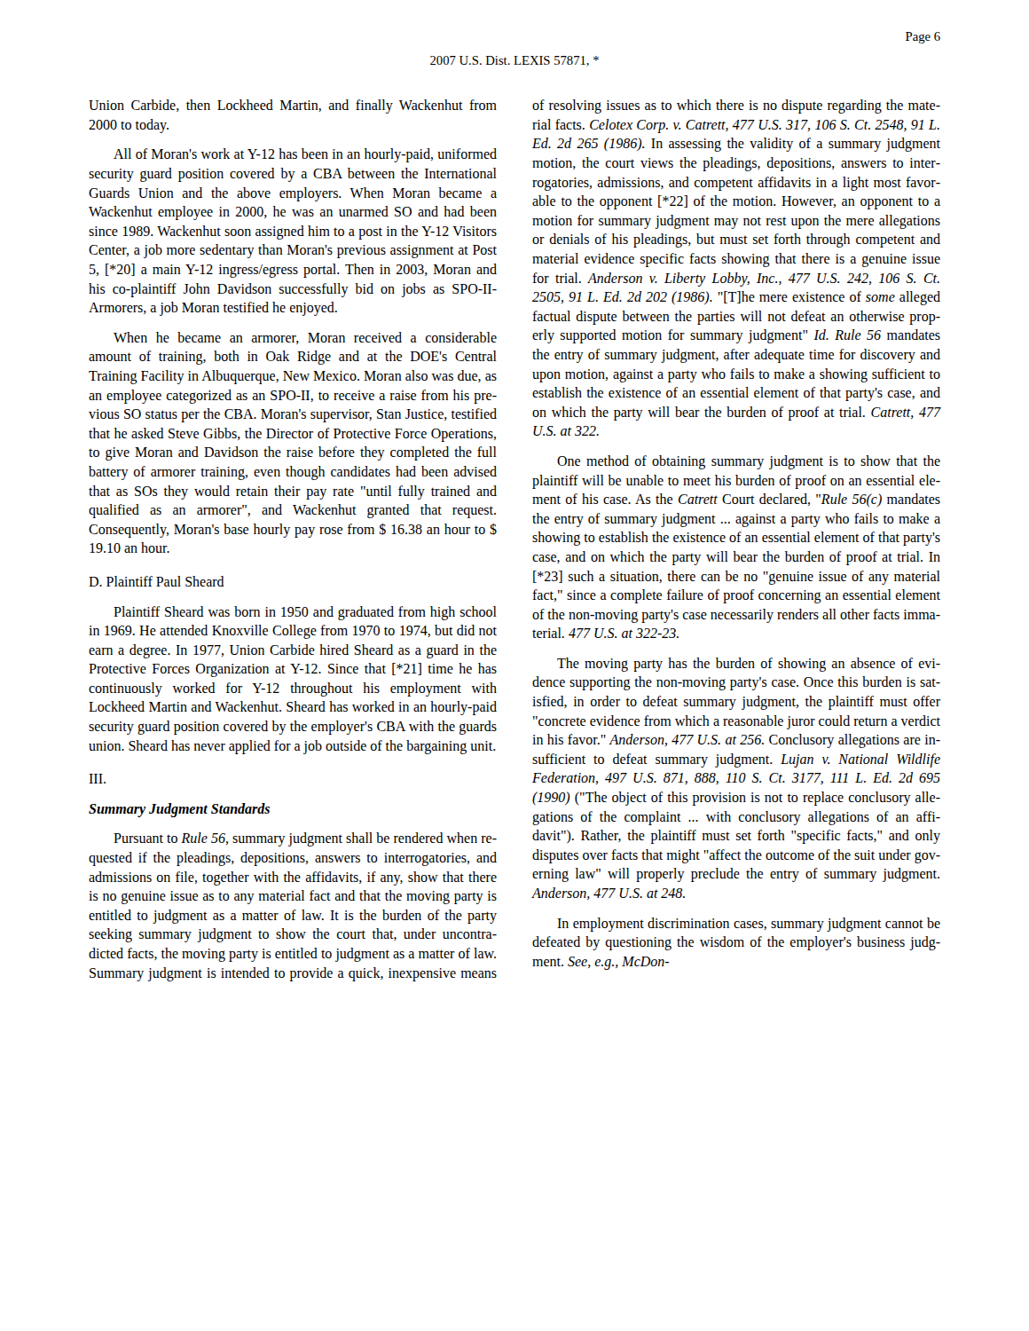Page 6
2007 U.S. Dist. LEXIS 57871, *
Union Carbide, then Lockheed Martin, and finally Wackenhut from 2000 to today.
All of Moran's work at Y-12 has been in an hourly-paid, uniformed security guard position covered by a CBA between the International Guards Union and the above employers. When Moran became a Wackenhut employee in 2000, he was an unarmed SO and had been since 1989. Wackenhut soon assigned him to a post in the Y-12 Visitors Center, a job more sedentary than Moran's previous assignment at Post 5, [*20] a main Y-12 ingress/egress portal. Then in 2003, Moran and his co-plaintiff John Davidson successfully bid on jobs as SPO-II-Armorers, a job Moran testified he enjoyed.
When he became an armorer, Moran received a considerable amount of training, both in Oak Ridge and at the DOE's Central Training Facility in Albuquerque, New Mexico. Moran also was due, as an employee categorized as an SPO-II, to receive a raise from his previous SO status per the CBA. Moran's supervisor, Stan Justice, testified that he asked Steve Gibbs, the Director of Protective Force Operations, to give Moran and Davidson the raise before they completed the full battery of armorer training, even though candidates had been advised that as SOs they would retain their pay rate "until fully trained and qualified as an armorer", and Wackenhut granted that request. Consequently, Moran's base hourly pay rose from $ 16.38 an hour to $ 19.10 an hour.
D. Plaintiff Paul Sheard
Plaintiff Sheard was born in 1950 and graduated from high school in 1969. He attended Knoxville College from 1970 to 1974, but did not earn a degree. In 1977, Union Carbide hired Sheard as a guard in the Protective Forces Organization at Y-12. Since that [*21] time he has continuously worked for Y-12 throughout his employment with Lockheed Martin and Wackenhut. Sheard has worked in an hourly-paid security guard position covered by the employer's CBA with the guards union. Sheard has never applied for a job outside of the bargaining unit.
III.
Summary Judgment Standards
Pursuant to Rule 56, summary judgment shall be rendered when requested if the pleadings, depositions, answers to interrogatories, and admissions on file, together with the affidavits, if any, show that there is no genuine issue as to any material fact and that the moving party is entitled to judgment as a matter of law. It is the burden of the party seeking summary judgment to show the court that, under uncontradicted facts, the moving party is entitled to judgment as a matter of law. Summary judgment is intended to provide a quick, inexpensive means of resolving issues as to which there is no dispute regarding the material facts. Celotex Corp. v. Catrett, 477 U.S. 317, 106 S. Ct. 2548, 91 L. Ed. 2d 265 (1986). In assessing the validity of a summary judgment motion, the court views the pleadings, depositions, answers to interrogatories, admissions, and competent affidavits in a light most favorable to the opponent [*22] of the motion. However, an opponent to a motion for summary judgment may not rest upon the mere allegations or denials of his pleadings, but must set forth through competent and material evidence specific facts showing that there is a genuine issue for trial. Anderson v. Liberty Lobby, Inc., 477 U.S. 242, 106 S. Ct. 2505, 91 L. Ed. 2d 202 (1986). "[T]he mere existence of some alleged factual dispute between the parties will not defeat an otherwise properly supported motion for summary judgment" Id. Rule 56 mandates the entry of summary judgment, after adequate time for discovery and upon motion, against a party who fails to make a showing sufficient to establish the existence of an essential element of that party's case, and on which the party will bear the burden of proof at trial. Catrett, 477 U.S. at 322.
One method of obtaining summary judgment is to show that the plaintiff will be unable to meet his burden of proof on an essential element of his case. As the Catrett Court declared, "Rule 56(c) mandates the entry of summary judgment ... against a party who fails to make a showing to establish the existence of an essential element of that party's case, and on which the party will bear the burden of proof at trial. In [*23] such a situation, there can be no "genuine issue of any material fact," since a complete failure of proof concerning an essential element of the non-moving party's case necessarily renders all other facts immaterial. 477 U.S. at 322-23.
The moving party has the burden of showing an absence of evidence supporting the non-moving party's case. Once this burden is satisfied, in order to defeat summary judgment, the plaintiff must offer "concrete evidence from which a reasonable juror could return a verdict in his favor." Anderson, 477 U.S. at 256. Conclusory allegations are insufficient to defeat summary judgment. Lujan v. National Wildlife Federation, 497 U.S. 871, 888, 110 S. Ct. 3177, 111 L. Ed. 2d 695 (1990) ("The object of this provision is not to replace conclusory allegations of the complaint ... with conclusory allegations of an affidavit"). Rather, the plaintiff must set forth "specific facts," and only disputes over facts that might "affect the outcome of the suit under governing law" will properly preclude the entry of summary judgment. Anderson, 477 U.S. at 248.
In employment discrimination cases, summary judgment cannot be defeated by questioning the wisdom of the employer's business judgment. See, e.g., McDon-